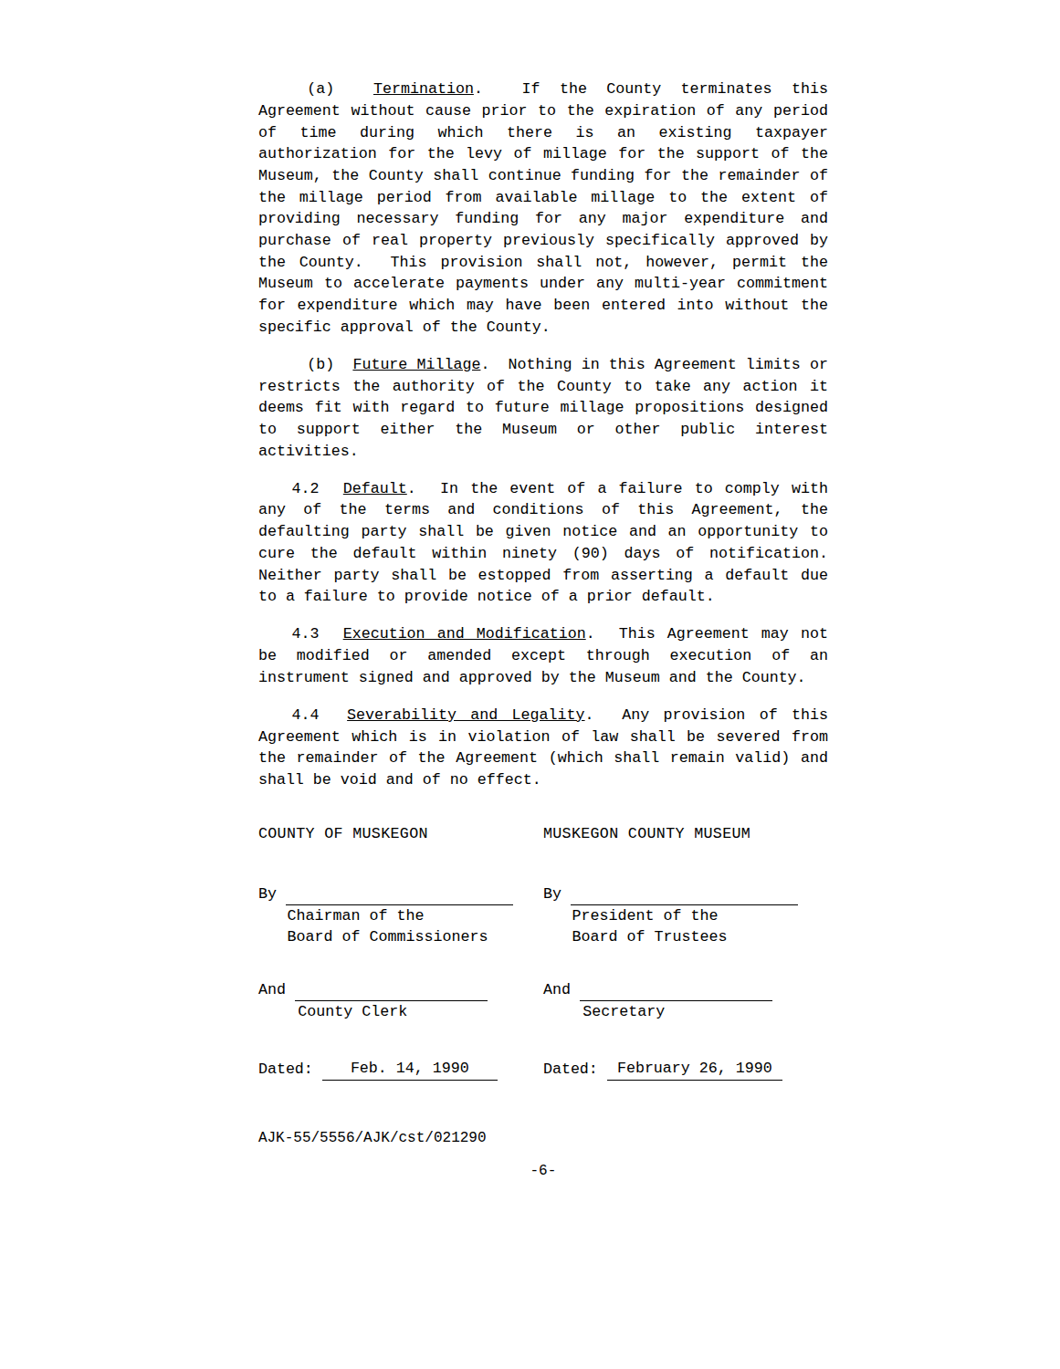(a) Termination. If the County terminates this Agreement without cause prior to the expiration of any period of time during which there is an existing taxpayer authorization for the levy of millage for the support of the Museum, the County shall continue funding for the remainder of the millage period from available millage to the extent of providing necessary funding for any major expenditure and purchase of real property previously specifically approved by the County. This provision shall not, however, permit the Museum to accelerate payments under any multi-year commitment for expenditure which may have been entered into without the specific approval of the County.
(b) Future Millage. Nothing in this Agreement limits or restricts the authority of the County to take any action it deems fit with regard to future millage propositions designed to support either the Museum or other public interest activities.
4.2 Default. In the event of a failure to comply with any of the terms and conditions of this Agreement, the defaulting party shall be given notice and an opportunity to cure the default within ninety (90) days of notification. Neither party shall be estopped from asserting a default due to a failure to provide notice of a prior default.
4.3 Execution and Modification. This Agreement may not be modified or amended except through execution of an instrument signed and approved by the Museum and the County.
4.4 Severability and Legality. Any provision of this Agreement which is in violation of law shall be severed from the remainder of the Agreement (which shall remain valid) and shall be void and of no effect.
| COUNTY OF MUSKEGON By Chairman of the Board of Commissioners And County Clerk Dated: Feb. 14, 1990 | MUSKEGON COUNTY MUSEUM By President of the Board of Trustees And Secretary Dated: February 26, 1990 |
AJK-55/5556/AJK/cst/021290
-6-